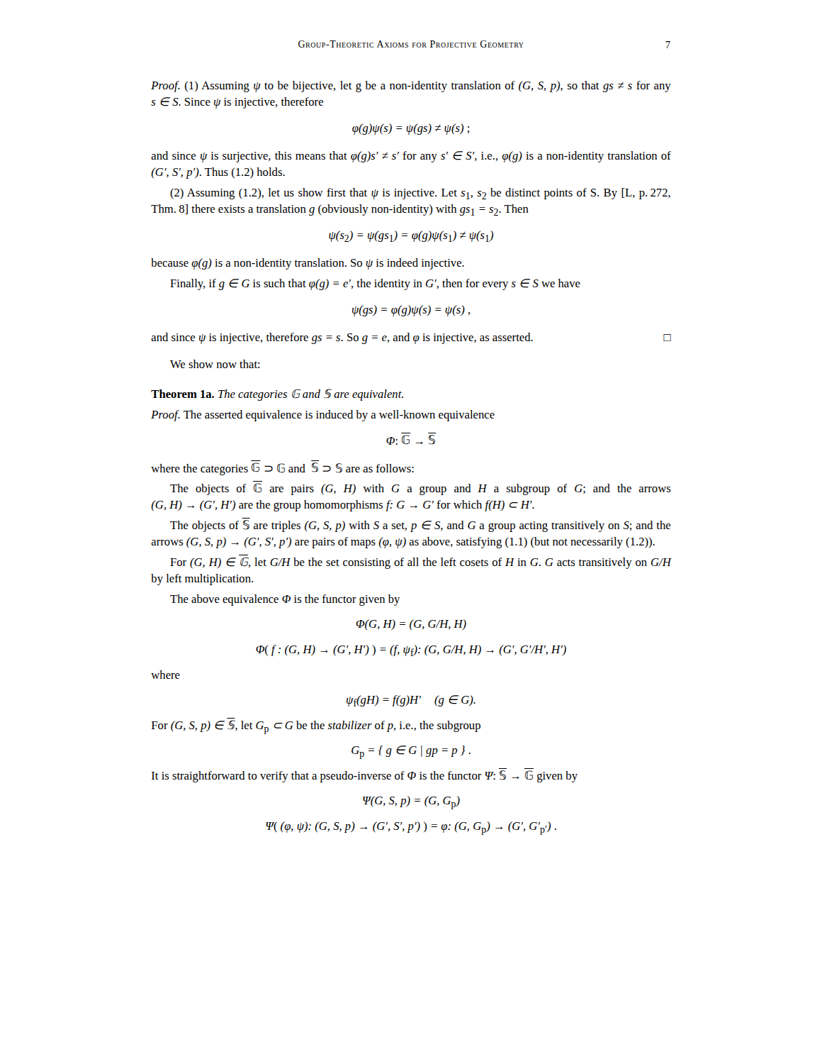Group-Theoretic Axioms for Projective Geometry 7
Proof. (1) Assuming ψ to be bijective, let g be a non-identity translation of (G, S, p), so that gs ≠ s for any s ∈ S. Since ψ is injective, therefore
φ(g)ψ(s) = ψ(gs) ≠ ψ(s) ;
and since ψ is surjective, this means that φ(g)s′ ≠ s′ for any s′ ∈ S′, i.e., φ(g) is a non-identity translation of (G′, S′, p′). Thus (1.2) holds.
(2) Assuming (1.2), let us show first that ψ is injective. Let s1, s2 be distinct points of S. By [L, p. 272, Thm. 8] there exists a translation g (obviously non-identity) with gs1 = s2. Then
ψ(s2) = ψ(gs1) = φ(g)ψ(s1) ≠ ψ(s1)
because φ(g) is a non-identity translation. So ψ is indeed injective.
Finally, if g ∈ G is such that φ(g) = e′, the identity in G′, then for every s ∈ S we have
ψ(gs) = φ(g)ψ(s) = ψ(s) ,
and since ψ is injective, therefore gs = s. So g = e, and φ is injective, as asserted. □
We show now that:
Theorem 1a. The categories 𝔾 and 𝕊 are equivalent.
Proof. The asserted equivalence is induced by a well-known equivalence
Φ: 𝔾 → 𝕊
where the categories 𝔾 ⊃ 𝔾 and 𝕊 ⊃ 𝕊 are as follows:
The objects of 𝔾 are pairs (G, H) with G a group and H a subgroup of G; and the arrows (G, H) → (G′, H′) are the group homomorphisms f: G → G′ for which f(H) ⊂ H′.
The objects of 𝕊 are triples (G, S, p) with S a set, p ∈ S, and G a group acting transitively on S; and the arrows (G, S, p) → (G′, S′, p′) are pairs of maps (φ, ψ) as above, satisfying (1.1) (but not necessarily (1.2)).
For (G, H) ∈ 𝔾, let G/H be the set consisting of all the left cosets of H in G. G acts transitively on G/H by left multiplication.
The above equivalence Φ is the functor given by
Φ(G, H) = (G, G/H, H)
Φ( f : (G, H) → (G′, H′) ) = (f, ψf): (G, G/H, H) → (G′, G′/H′, H′)
where
ψf(gH) = f(g)H′ (g ∈ G).
For (G, S, p) ∈ 𝕊, let Gp ⊂ G be the stabilizer of p, i.e., the subgroup
Gp = { g ∈ G | gp = p } .
It is straightforward to verify that a pseudo-inverse of Φ is the functor Ψ: 𝕊 → 𝔾 given by
Ψ(G, S, p) = (G, Gp)
Ψ( (φ, ψ): (G, S, p) → (G′, S′, p′) ) = φ: (G, Gp) → (G′, G′p′) .